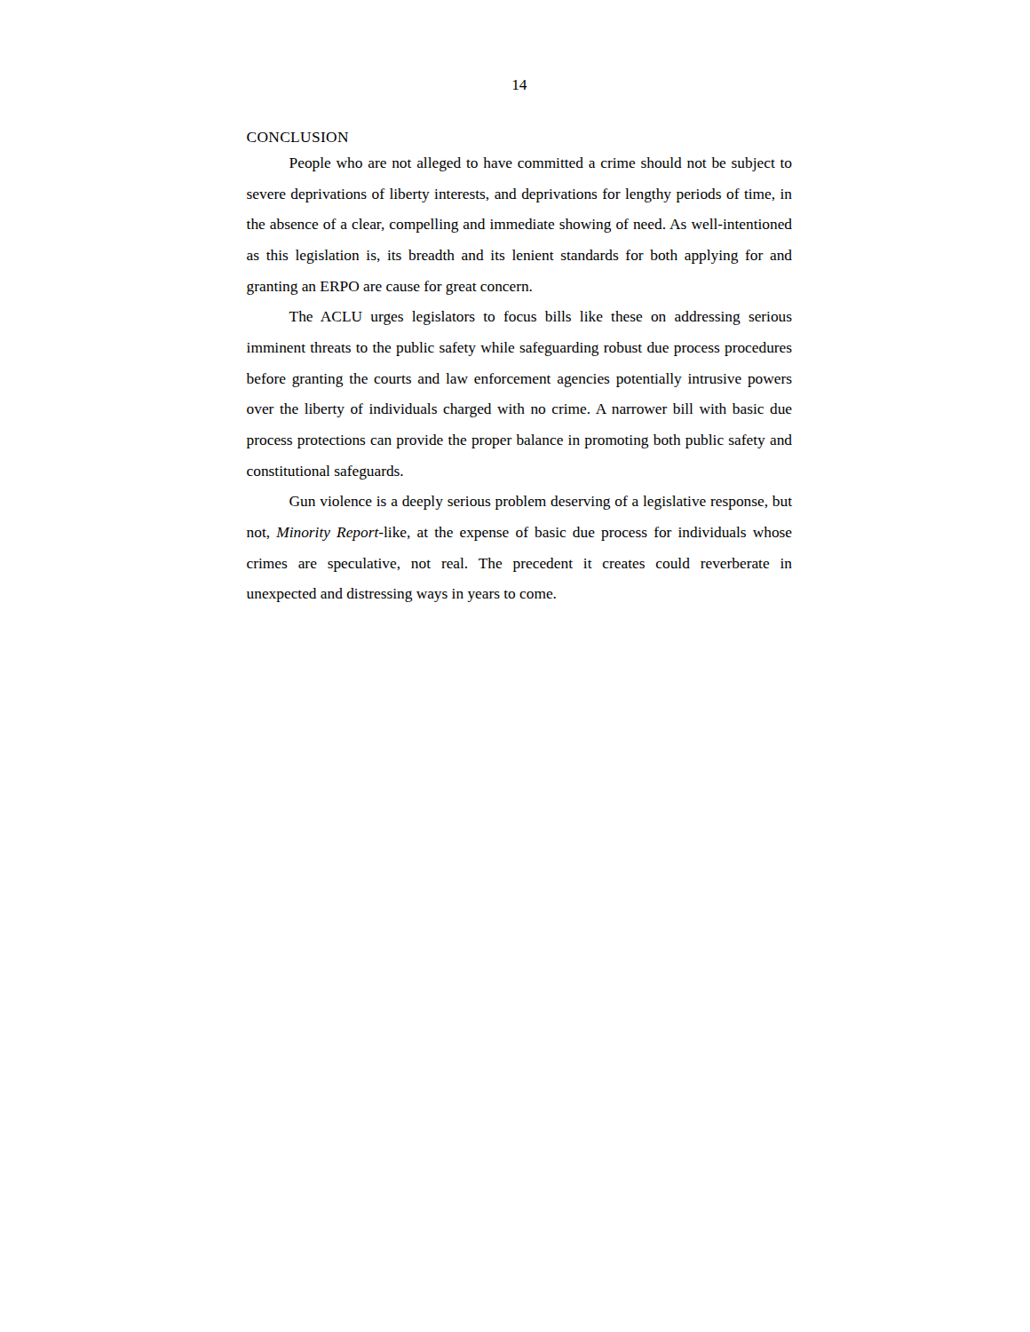14
CONCLUSION
People who are not alleged to have committed a crime should not be subject to severe deprivations of liberty interests, and deprivations for lengthy periods of time, in the absence of a clear, compelling and immediate showing of need. As well-intentioned as this legislation is, its breadth and its lenient standards for both applying for and granting an ERPO are cause for great concern.
The ACLU urges legislators to focus bills like these on addressing serious imminent threats to the public safety while safeguarding robust due process procedures before granting the courts and law enforcement agencies potentially intrusive powers over the liberty of individuals charged with no crime. A narrower bill with basic due process protections can provide the proper balance in promoting both public safety and constitutional safeguards.
Gun violence is a deeply serious problem deserving of a legislative response, but not, Minority Report-like, at the expense of basic due process for individuals whose crimes are speculative, not real. The precedent it creates could reverberate in unexpected and distressing ways in years to come.